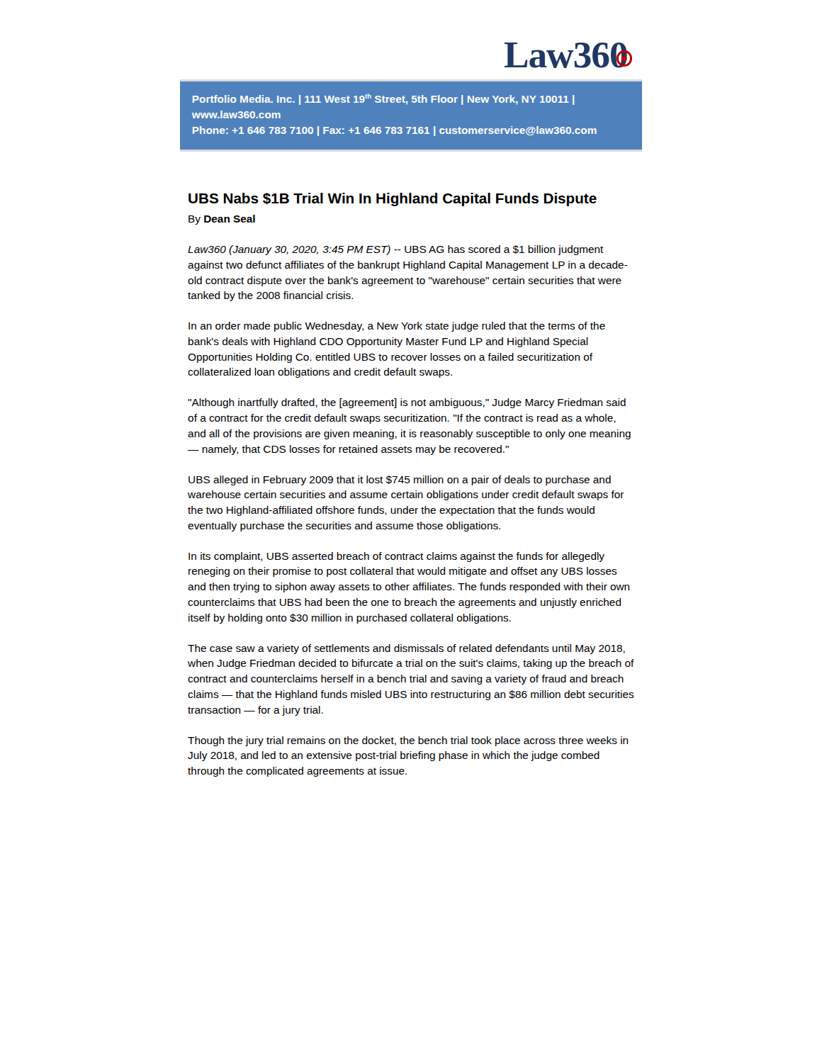Law 360
Portfolio Media. Inc. | 111 West 19th Street, 5th Floor | New York, NY 10011 | www.law360.com
Phone: +1 646 783 7100 | Fax: +1 646 783 7161 | customerservice@law360.com
UBS Nabs $1B Trial Win In Highland Capital Funds Dispute
By Dean Seal
Law360 (January 30, 2020, 3:45 PM EST) -- UBS AG has scored a $1 billion judgment against two defunct affiliates of the bankrupt Highland Capital Management LP in a decade-old contract dispute over the bank's agreement to "warehouse" certain securities that were tanked by the 2008 financial crisis.
In an order made public Wednesday, a New York state judge ruled that the terms of the bank's deals with Highland CDO Opportunity Master Fund LP and Highland Special Opportunities Holding Co. entitled UBS to recover losses on a failed securitization of collateralized loan obligations and credit default swaps.
"Although inartfully drafted, the [agreement] is not ambiguous," Judge Marcy Friedman said of a contract for the credit default swaps securitization. "If the contract is read as a whole, and all of the provisions are given meaning, it is reasonably susceptible to only one meaning — namely, that CDS losses for retained assets may be recovered."
UBS alleged in February 2009 that it lost $745 million on a pair of deals to purchase and warehouse certain securities and assume certain obligations under credit default swaps for the two Highland-affiliated offshore funds, under the expectation that the funds would eventually purchase the securities and assume those obligations.
In its complaint, UBS asserted breach of contract claims against the funds for allegedly reneging on their promise to post collateral that would mitigate and offset any UBS losses and then trying to siphon away assets to other affiliates. The funds responded with their own counterclaims that UBS had been the one to breach the agreements and unjustly enriched itself by holding onto $30 million in purchased collateral obligations.
The case saw a variety of settlements and dismissals of related defendants until May 2018, when Judge Friedman decided to bifurcate a trial on the suit's claims, taking up the breach of contract and counterclaims herself in a bench trial and saving a variety of fraud and breach claims — that the Highland funds misled UBS into restructuring an $86 million debt securities transaction — for a jury trial.
Though the jury trial remains on the docket, the bench trial took place across three weeks in July 2018, and led to an extensive post-trial briefing phase in which the judge combed through the complicated agreements at issue.